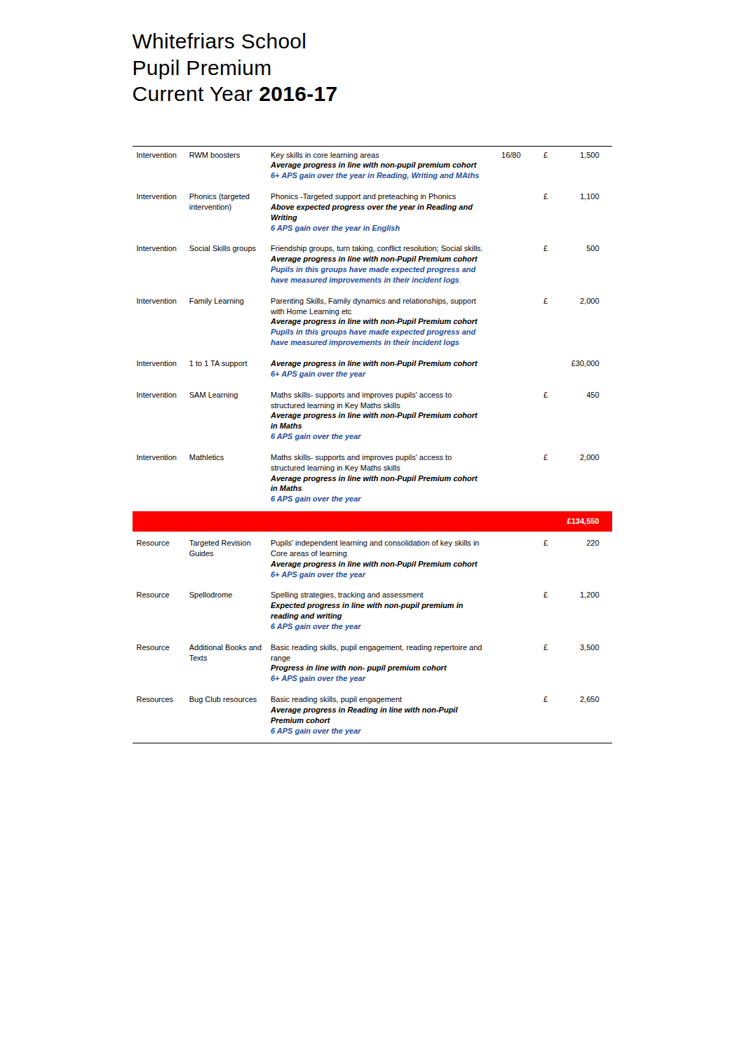Whitefriars School
Pupil Premium
Current Year 2016-17
| Intervention | RWM boosters | Key skills in core learning areas Average progress in line with non-pupil premium cohort 6+ APS gain over the year in Reading, Writing and MAths | 16/80 | £ 1,500 |
| Intervention | Phonics (targeted intervention) | Phonics -Targeted support and preteaching in Phonics Above expected progress over the year in Reading and Writing 6 APS gain over the year in English | | £ 1,100 |
| Intervention | Social Skills groups | Friendship groups, turn taking, conflict resolution; Social skills. Average progress in line with non-Pupil Premium cohort Pupils in this groups have made expected progress and have measured improvements in their incident logs | | £ 500 |
| Intervention | Family Learning | Parenting Skills, Family dynamics and relationships, support with Home Learning etc Average progress in line with non-Pupil Premium cohort Pupils in this groups have made expected progress and have measured improvements in their incident logs | | £ 2,000 |
| Intervention | 1 to 1 TA support | Average progress in line with non-Pupil Premium cohort 6+ APS gain over the year | | £30,000 |
| Intervention | SAM Learning | Maths skills- supports and improves pupils' access to structured learning in Key Maths skills Average progress in line with non-Pupil Premium cohort in Maths 6 APS gain over the year | | £ 450 |
| Intervention | Mathletics | Maths skills- supports and improves pupils' access to structured learning in Key Maths skills Average progress in line with non-Pupil Premium cohort in Maths 6 APS gain over the year | | £ 2,000 |
| | | | | £134,550 |
| Resource | Targeted Revision Guides | Pupils' independent learning and consolidation of key skills in Core areas of learning Average progress in line with non-Pupil Premium cohort 6+ APS gain over the year | | £ 220 |
| Resource | Spellodrome | Spelling strategies, tracking and assessment Expected progress in line with non-pupil premium in reading and writing 6 APS gain over the year | | £ 1,200 |
| Resource | Additional Books and Texts | Basic reading skills, pupil engagement, reading repertoire and range Progress in line with non- pupil premium cohort 6+ APS gain over the year | | £ 3,500 |
| Resources | Bug Club resources | Basic reading skills, pupil engagement Average progress in Reading in line with non-Pupil Premium cohort 6 APS gain over the year | | £ 2,650 |